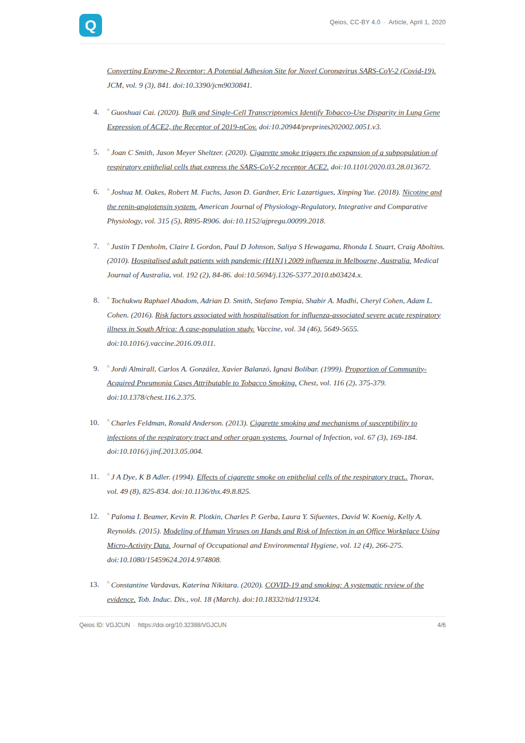Q
Qeios, CC-BY 4.0·Article, April 1, 2020
Converting Enzyme-2 Receptor: A Potential Adhesion Site for Novel Coronavirus SARS-CoV-2 (Covid-19). JCM, vol. 9 (3), 841. doi:10.3390/jcm9030841.
^Guoshuai Cai. (2020). Bulk and Single-Cell Transcriptomics Identify Tobacco-Use Disparity in Lung Gene Expression of ACE2, the Receptor of 2019-nCov. doi:10.20944/preprints202002.0051.v3.
^Joan C Smith, Jason Meyer Sheltzer. (2020). Cigarette smoke triggers the expansion of a subpopulation of respiratory epithelial cells that express the SARS-CoV-2 receptor ACE2. doi:10.1101/2020.03.28.013672.
^Joshua M. Oakes, Robert M. Fuchs, Jason D. Gardner, Eric Lazartigues, Xinping Yue. (2018). Nicotine and the renin-angiotensin system. American Journal of Physiology-Regulatory, Integrative and Comparative Physiology, vol. 315 (5), R895-R906. doi:10.1152/ajpregu.00099.2018.
^Justin T Denholm, Claire L Gordon, Paul D Johnson, Saliya S Hewagama, Rhonda L Stuart, Craig Aboltins. (2010). Hospitalised adult patients with pandemic (H1N1) 2009 influenza in Melbourne, Australia. Medical Journal of Australia, vol. 192 (2), 84-86. doi:10.5694/j.1326-5377.2010.tb03424.x.
^Tochukwu Raphael Abadom, Adrian D. Smith, Stefano Tempia, Shabir A. Madhi, Cheryl Cohen, Adam L. Cohen. (2016). Risk factors associated with hospitalisation for influenza-associated severe acute respiratory illness in South Africa: A case-population study. Vaccine, vol. 34 (46), 5649-5655. doi:10.1016/j.vaccine.2016.09.011.
^Jordi Almirall, Carlos A. González, Xavier Balanzó, Ignasi Bolíbar. (1999). Proportion of Community-Acquired Pneumonia Cases Attributable to Tobacco Smoking. Chest, vol. 116 (2), 375-379. doi:10.1378/chest.116.2.375.
^Charles Feldman, Ronald Anderson. (2013). Cigarette smoking and mechanisms of susceptibility to infections of the respiratory tract and other organ systems. Journal of Infection, vol. 67 (3), 169-184. doi:10.1016/j.jinf.2013.05.004.
^J A Dye, K B Adler. (1994). Effects of cigarette smoke on epithelial cells of the respiratory tract.. Thorax, vol. 49 (8), 825-834. doi:10.1136/thx.49.8.825.
^Paloma I. Beamer, Kevin R. Plotkin, Charles P. Gerba, Laura Y. Sifuentes, David W. Koenig, Kelly A. Reynolds. (2015). Modeling of Human Viruses on Hands and Risk of Infection in an Office Workplace Using Micro-Activity Data. Journal of Occupational and Environmental Hygiene, vol. 12 (4), 266-275. doi:10.1080/15459624.2014.974808.
^Constantine Vardavas, Katerina Nikitara. (2020). COVID-19 and smoking: A systematic review of the evidence. Tob. Induc. Dis., vol. 18 (March). doi:10.18332/tid/119324.
Qeios ID: VGJCUN·https://doi.org/10.32388/VGJCUN
4/6